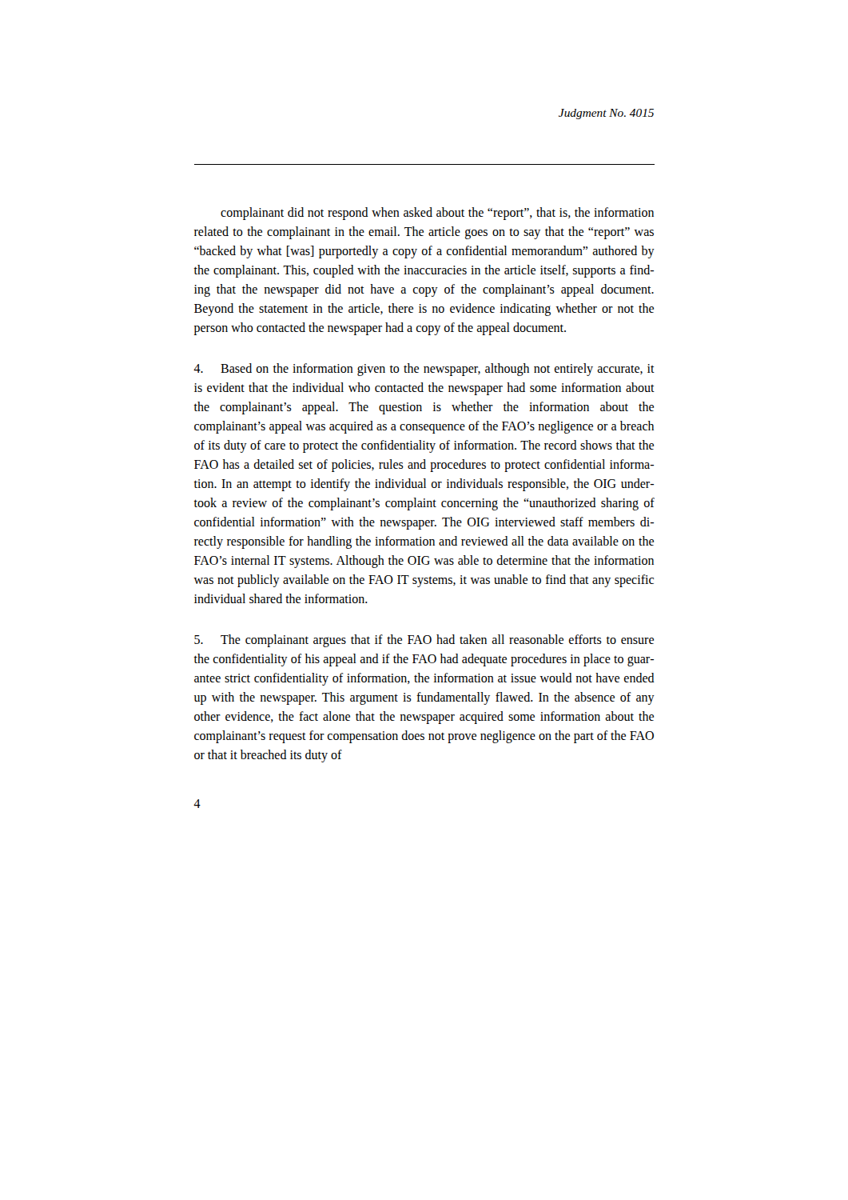Judgment No. 4015
complainant did not respond when asked about the “report”, that is, the information related to the complainant in the email. The article goes on to say that the “report” was “backed by what [was] purportedly a copy of a confidential memorandum” authored by the complainant. This, coupled with the inaccuracies in the article itself, supports a finding that the newspaper did not have a copy of the complainant’s appeal document. Beyond the statement in the article, there is no evidence indicating whether or not the person who contacted the newspaper had a copy of the appeal document.
4. Based on the information given to the newspaper, although not entirely accurate, it is evident that the individual who contacted the newspaper had some information about the complainant’s appeal. The question is whether the information about the complainant’s appeal was acquired as a consequence of the FAO’s negligence or a breach of its duty of care to protect the confidentiality of information. The record shows that the FAO has a detailed set of policies, rules and procedures to protect confidential information. In an attempt to identify the individual or individuals responsible, the OIG undertook a review of the complainant’s complaint concerning the “unauthorized sharing of confidential information” with the newspaper. The OIG interviewed staff members directly responsible for handling the information and reviewed all the data available on the FAO’s internal IT systems. Although the OIG was able to determine that the information was not publicly available on the FAO IT systems, it was unable to find that any specific individual shared the information.
5. The complainant argues that if the FAO had taken all reasonable efforts to ensure the confidentiality of his appeal and if the FAO had adequate procedures in place to guarantee strict confidentiality of information, the information at issue would not have ended up with the newspaper. This argument is fundamentally flawed. In the absence of any other evidence, the fact alone that the newspaper acquired some information about the complainant’s request for compensation does not prove negligence on the part of the FAO or that it breached its duty of
4